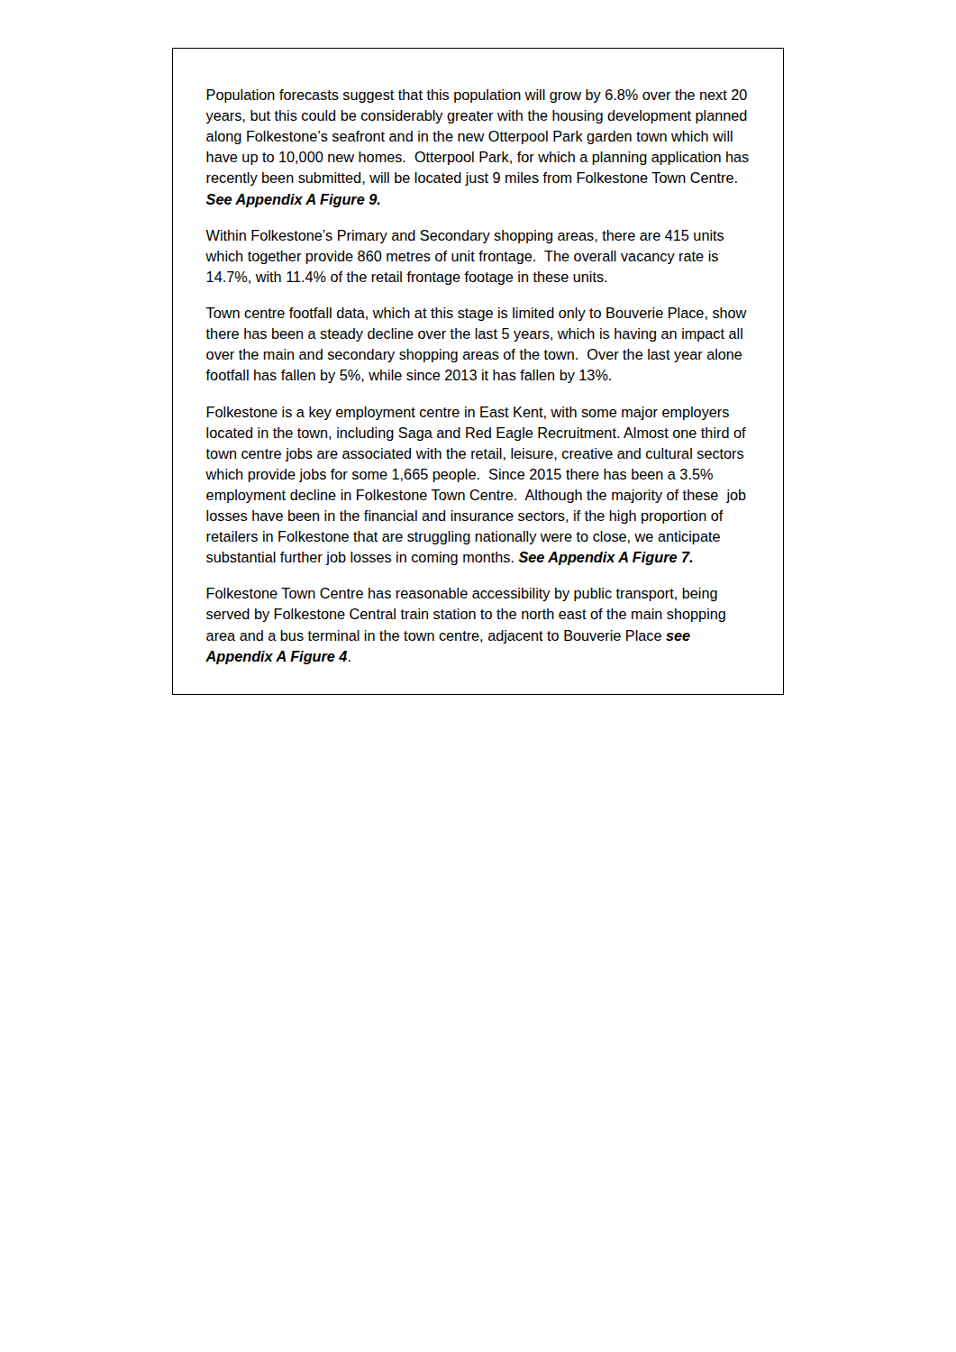Population forecasts suggest that this population will grow by 6.8% over the next 20 years, but this could be considerably greater with the housing development planned along Folkestone’s seafront and in the new Otterpool Park garden town which will have up to 10,000 new homes. Otterpool Park, for which a planning application has recently been submitted, will be located just 9 miles from Folkestone Town Centre. See Appendix A Figure 9.
Within Folkestone’s Primary and Secondary shopping areas, there are 415 units which together provide 860 metres of unit frontage. The overall vacancy rate is 14.7%, with 11.4% of the retail frontage footage in these units.
Town centre footfall data, which at this stage is limited only to Bouverie Place, show there has been a steady decline over the last 5 years, which is having an impact all over the main and secondary shopping areas of the town. Over the last year alone footfall has fallen by 5%, while since 2013 it has fallen by 13%.
Folkestone is a key employment centre in East Kent, with some major employers located in the town, including Saga and Red Eagle Recruitment. Almost one third of town centre jobs are associated with the retail, leisure, creative and cultural sectors which provide jobs for some 1,665 people. Since 2015 there has been a 3.5% employment decline in Folkestone Town Centre. Although the majority of these job losses have been in the financial and insurance sectors, if the high proportion of retailers in Folkestone that are struggling nationally were to close, we anticipate substantial further job losses in coming months. See Appendix A Figure 7.
Folkestone Town Centre has reasonable accessibility by public transport, being served by Folkestone Central train station to the north east of the main shopping area and a bus terminal in the town centre, adjacent to Bouverie Place see Appendix A Figure 4.